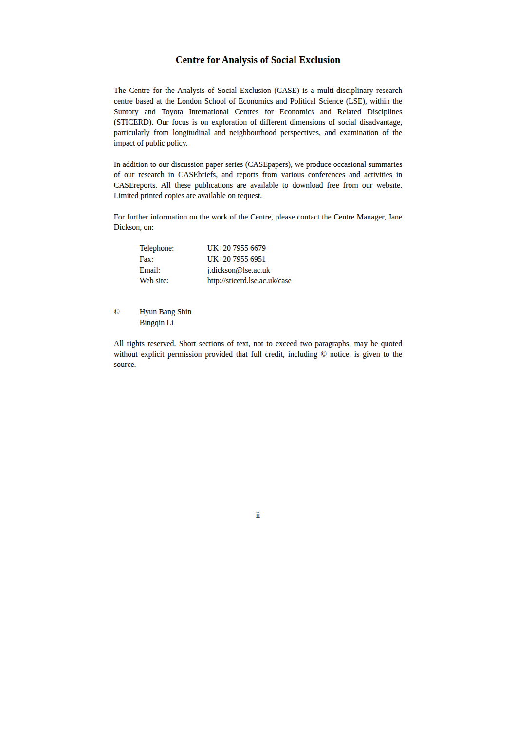Centre for Analysis of Social Exclusion
The Centre for the Analysis of Social Exclusion (CASE) is a multi-disciplinary research centre based at the London School of Economics and Political Science (LSE), within the Suntory and Toyota International Centres for Economics and Related Disciplines (STICERD). Our focus is on exploration of different dimensions of social disadvantage, particularly from longitudinal and neighbourhood perspectives, and examination of the impact of public policy.
In addition to our discussion paper series (CASEpapers), we produce occasional summaries of our research in CASEbriefs, and reports from various conferences and activities in CASEreports. All these publications are available to download free from our website. Limited printed copies are available on request.
For further information on the work of the Centre, please contact the Centre Manager, Jane Dickson, on:
| Telephone: | UK+20 7955 6679 |
| Fax: | UK+20 7955 6951 |
| Email: | j.dickson@lse.ac.uk |
| Web site: | http://sticerd.lse.ac.uk/case |
| © | Hyun Bang Shin Bingqin Li |
All rights reserved. Short sections of text, not to exceed two paragraphs, may be quoted without explicit permission provided that full credit, including © notice, is given to the source.
ii